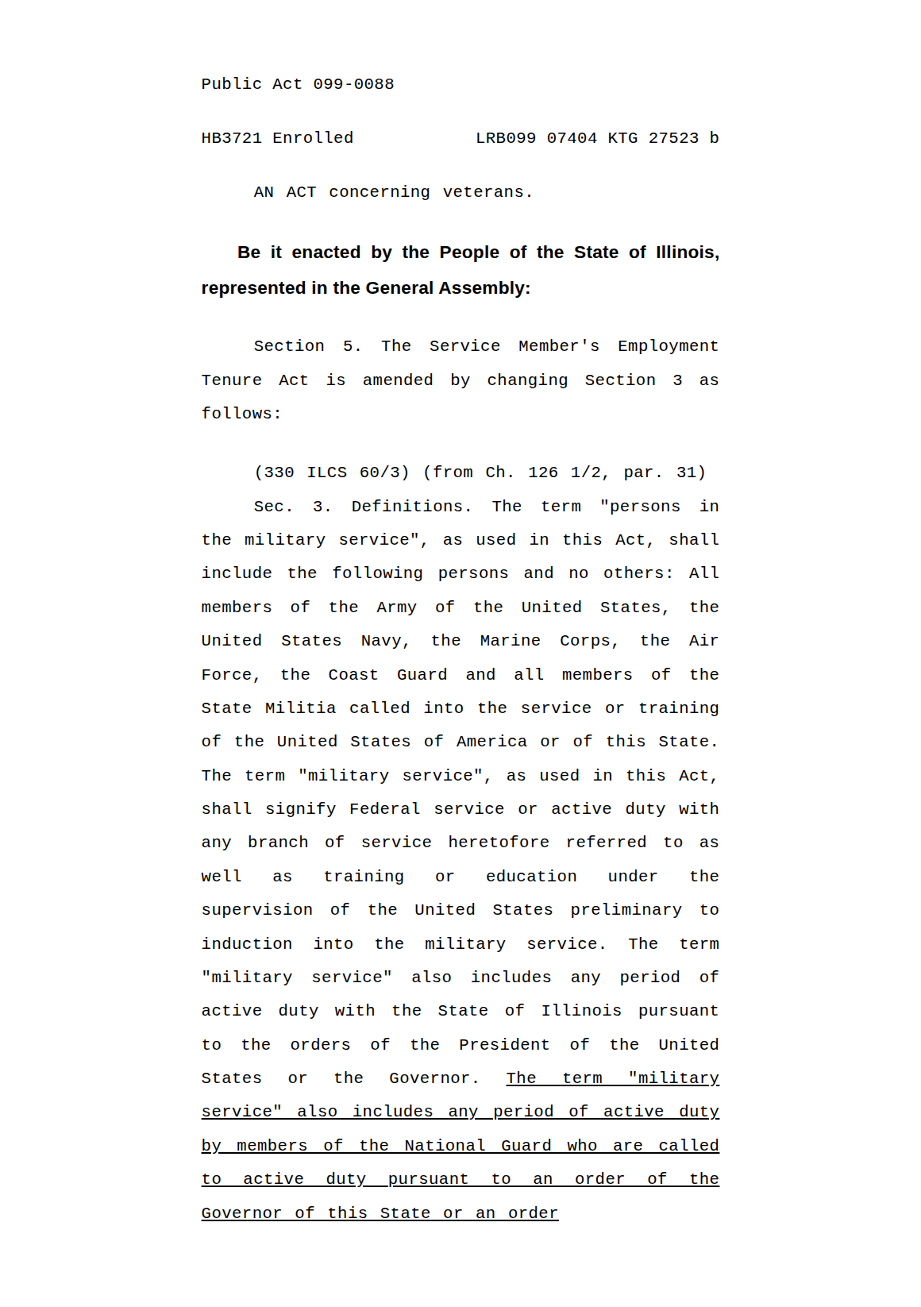Public Act 099-0088
HB3721 Enrolled LRB099 07404 KTG 27523 b
AN ACT concerning veterans.
Be it enacted by the People of the State of Illinois, represented in the General Assembly:
Section 5. The Service Member's Employment Tenure Act is amended by changing Section 3 as follows:
(330 ILCS 60/3) (from Ch. 126 1/2, par. 31)
Sec. 3. Definitions. The term "persons in the military service", as used in this Act, shall include the following persons and no others: All members of the Army of the United States, the United States Navy, the Marine Corps, the Air Force, the Coast Guard and all members of the State Militia called into the service or training of the United States of America or of this State. The term "military service", as used in this Act, shall signify Federal service or active duty with any branch of service heretofore referred to as well as training or education under the supervision of the United States preliminary to induction into the military service. The term "military service" also includes any period of active duty with the State of Illinois pursuant to the orders of the President of the United States or the Governor. The term "military service" also includes any period of active duty by members of the National Guard who are called to active duty pursuant to an order of the Governor of this State or an order